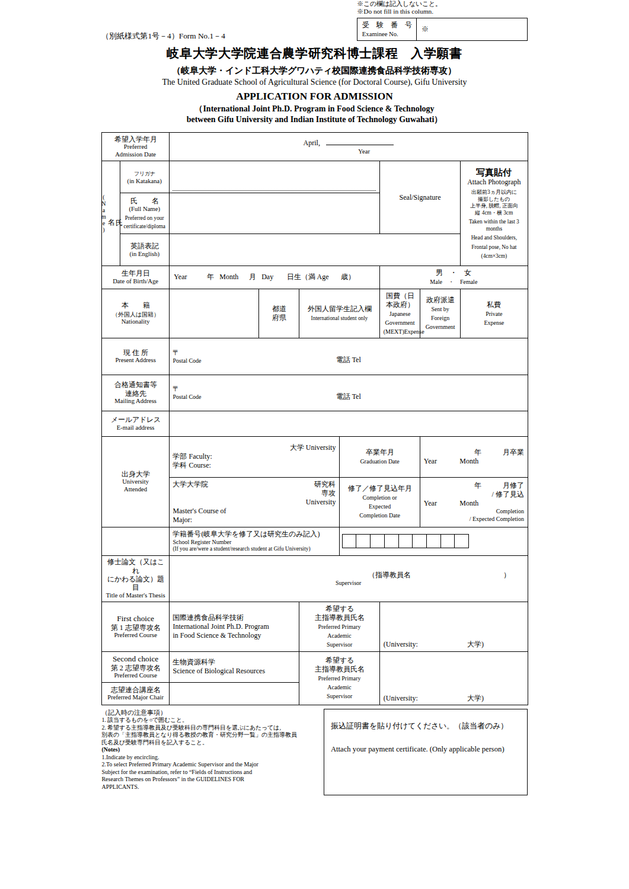（別紙様式第1号－4）Form No.1－4
※この欄は記入しないこと。
※Do not fill in this column.
| 受 験 番 号 Examinee No. | ※ |
岐阜大学大学院連合農学研究科博士課程　入学願書
（岐阜大学・インド工科大学グワハティ校国際連携食品科学技術専攻）
The United Graduate School of Agricultural Science (for Doctoral Course), Gifu University
APPLICATION FOR ADMISSION
（International Joint Ph.D. Program in Food Science & Technology
between Gifu University and Indian Institute of Technology Guwahati）
| 希望入学年月 Preferred Admission Date | April, Year |
| 氏 名 (Name) | フリガナ (in Katakana) | | Seal/Signature | 写真貼付 Attach Photograph 出願前3ヵ月以内に 撮影したもの 上半身, 脱帽, 正面向 縦 4cm・横 3cm Taken within the last 3 months Head and Shoulders, Frontal pose, No hat (4cm×3cm) |
| 氏 名 (Full Name) Preferred on your certificate/diploma | |
| 英語表記 (in English) | |
| 生年月日 Date of Birth/Age | Year 年 Month 月 Day 日生（満 Age 歳） | 男 ・ 女 Male ・ Female |
| 本 籍 （外国人は国籍） Nationality | | 都道 府県 | 外国人留学生記入欄 International student only | 国費（日本政府） Japanese Government (MEXT)Expense | 政府派遣 Sent by Foreign Government | 私費 Private Expense |
| 現 住 所 Present Address | 〒 Postal Code 電話 Tel |
| 合格通知書等 連絡先 Mailing Address | 〒 Postal Code 電話 Tel |
| メールアドレス E-mail address | |
| 出身大学 University Attended | 大学 University 学部 Faculty: 学科 Course: | 卒業年月 Graduation Date | 年 月卒業 Year Month |
| 大学大学院 研究科 専攻 University Master's Course of Major: | 修了／修了見込年月 Completion or Expected Completion Date | 年 月修了 / 修了見込 Year Month Completion / Expected Completion |
| | 学籍番号(岐阜大学を修了又は研究生のみ記入) School Register Number (If you are/were a student/research student at Gifu University) | |
| 修士論文（又はこれ にかわる論文）題目 Title of Master's Thesis | （指導教員名 ） Supervisor |
| First choice 第 1 志望専攻名 Preferred Course | 国際連携食品科学技術 International Joint Ph.D. Program in Food Science & Technology | 希望する 主指導教員氏名 Preferred Primary Academic Supervisor | (University: 大学) |
| Second choice 第 2 志望専攻名 Preferred Course | 生物資源科学 Science of Biological Resources | 希望する 主指導教員氏名 Preferred Primary Academic Supervisor | (University: 大学) |
| 志望連合講座名 Preferred Major Chair | |
（記入時の注意事項）
1. 該当するものを○で囲むこと。
2. 希望する主指導教員及び受験科目の専門科目を選ぶにあたっては,
別表の「主指導教員となり得る教授の教育・研究分野一覧」の主指導教員
氏名及び受験専門科目を記入すること。
(Notes)
1.Indicate by encircling.
2.To select Preferred Primary Academic Supervisor and the Major
Subject for the examination, refer to “Fields of Instructions and
Research Themes on Professors” in the GUIDELINES FOR
APPLICANTS.
振込証明書を貼り付けてください。（該当者のみ） Attach your payment certificate. (Only applicable person)